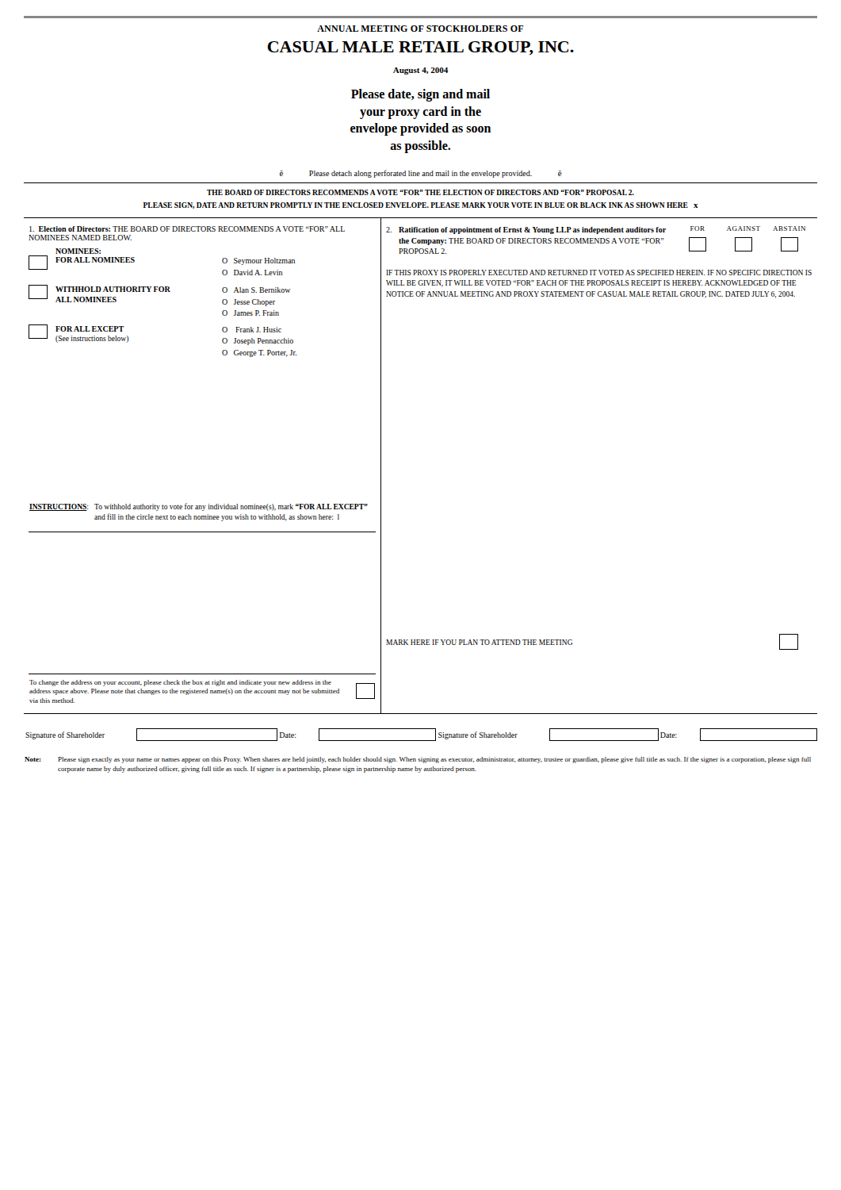ANNUAL MEETING OF STOCKHOLDERS OF
CASUAL MALE RETAIL GROUP, INC.
August 4, 2004
Please date, sign and mail
your proxy card in the
envelope provided as soon
as possible.
ê Please detach along perforated line and mail in the envelope provided. ê
THE BOARD OF DIRECTORS RECOMMENDS A VOTE “FOR” THE ELECTION OF DIRECTORS AND “FOR” PROPOSAL 2.
PLEASE SIGN, DATE AND RETURN PROMPTLY IN THE ENCLOSED ENVELOPE. PLEASE MARK YOUR VOTE IN BLUE OR BLACK INK AS SHOWN HERE x
| / 1. Election of Directors: THE BOARD OF DIRECTORS RECOMMENDS A VOTE “FOR” ALL NOMINEES NAMED BELOW. / / / NOMINEES: / / / / FOR ALL NOMINEES / O Seymour Holtzman O David A. Levin / / / / / WITHHOLD AUTHORITY FOR ALL NOMINEES / O Alan S. Bernikow O Jesse Choper O James P. Frain / / / / / FOR ALL EXCEPT (See instructions below) / O Frank J. Husic O Joseph Pennacchio O George T. Porter, Jr. / / / INSTRUCTIONS : / To withhold authority to vote for any individual nominee(s), mark “FOR ALL EXCEPT” and fill in the circle next to each nominee you wish to withhold, as shown here: l / / To change the address on your account, please check the box at right and indicate your new address in the address space above. Please note that changes to the registered name(s) on the account may not be submitted via this method. / / | / / 2. / Ratification of appointment of Ernst & Young LLP as independent auditors for the Company: THE BOARD OF DIRECTORS RECOMMENDS A VOTE “FOR” PROPOSAL 2. / / FOR / AGAINST / ABSTAIN / IF THIS PROXY IS PROPERLY EXECUTED AND RETURNED IT VOTED AS SPECIFIED HEREIN. IF NO SPECIFIC DIRECTION IS WILL BE GIVEN, IT WILL BE VOTED “FOR” EACH OF THE PROPOSALS RECEIPT IS HEREBY. ACKNOWLEDGED OF THE NOTICE OF ANNUAL MEETING AND PROXY STATEMENT OF CASUAL MALE RETAIL GROUP, INC. DATED JULY 6, 2004. / MARK HERE IF YOU PLAN TO ATTEND THE MEETING / / |
| Signature of Shareholder | | Date: | | Signature of Shareholder | | Date: | |
| Note: | Please sign exactly as your name or names appear on this Proxy. When shares are held jointly, each holder should sign. When signing as executor, administrator, attorney, trustee or guardian, please give full title as such. If the signer is a corporation, please sign full corporate name by duly authorized officer, giving full title as such. If signer is a partnership, please sign in partnership name by authorized person. |